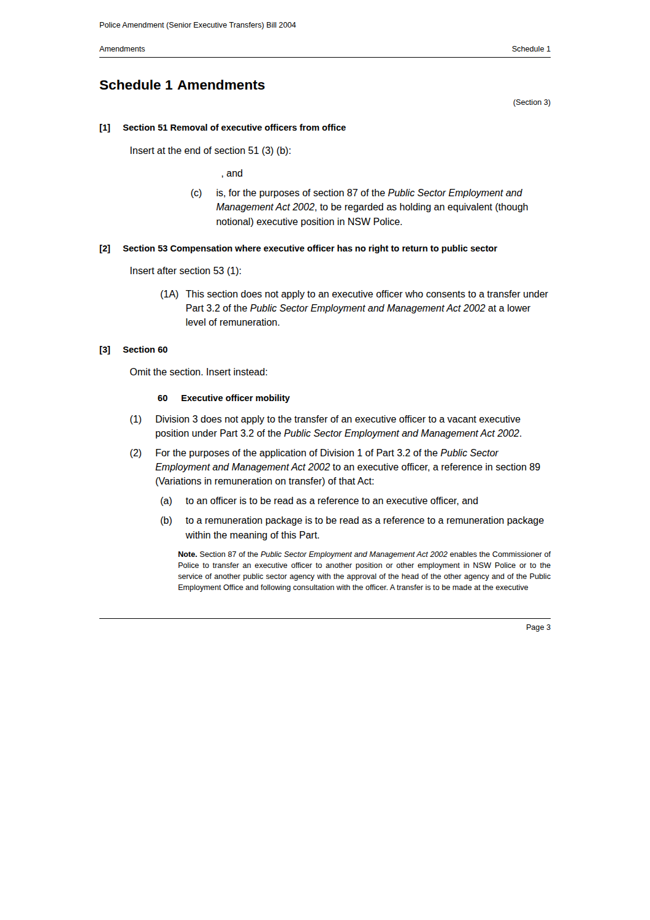Police Amendment (Senior Executive Transfers) Bill 2004
Amendments Schedule 1
Schedule 1 Amendments
(Section 3)
[1] Section 51 Removal of executive officers from office
Insert at the end of section 51 (3) (b):
, and
(c) is, for the purposes of section 87 of the Public Sector Employment and Management Act 2002, to be regarded as holding an equivalent (though notional) executive position in NSW Police.
[2] Section 53 Compensation where executive officer has no right to return to public sector
Insert after section 53 (1):
(1A) This section does not apply to an executive officer who consents to a transfer under Part 3.2 of the Public Sector Employment and Management Act 2002 at a lower level of remuneration.
[3] Section 60
Omit the section. Insert instead:
60 Executive officer mobility
(1) Division 3 does not apply to the transfer of an executive officer to a vacant executive position under Part 3.2 of the Public Sector Employment and Management Act 2002.
(2) For the purposes of the application of Division 1 of Part 3.2 of the Public Sector Employment and Management Act 2002 to an executive officer, a reference in section 89 (Variations in remuneration on transfer) of that Act:
(a) to an officer is to be read as a reference to an executive officer, and
(b) to a remuneration package is to be read as a reference to a remuneration package within the meaning of this Part.
Note. Section 87 of the Public Sector Employment and Management Act 2002 enables the Commissioner of Police to transfer an executive officer to another position or other employment in NSW Police or to the service of another public sector agency with the approval of the head of the other agency and of the Public Employment Office and following consultation with the officer. A transfer is to be made at the executive
Page Page 3